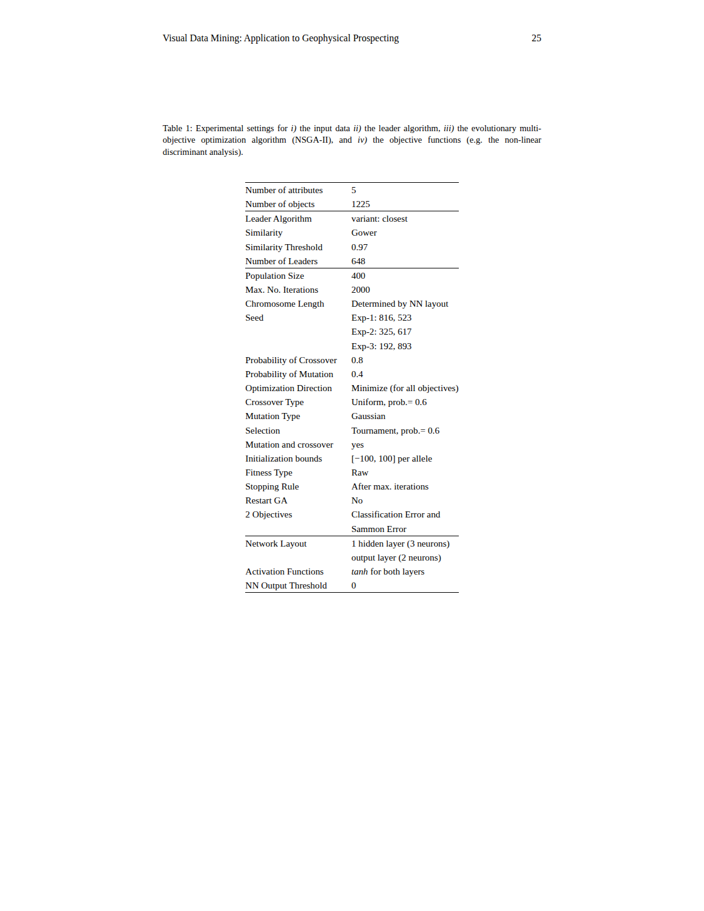Visual Data Mining: Application to Geophysical Prospecting 25
Table 1: Experimental settings for i) the input data ii) the leader algorithm, iii) the evolutionary multi-objective optimization algorithm (NSGA-II), and iv) the objective functions (e.g. the non-linear discriminant analysis).
| Number of attributes | 5 |
| Number of objects | 1225 |
| Leader Algorithm | variant: closest |
| Similarity | Gower |
| Similarity Threshold | 0.97 |
| Number of Leaders | 648 |
| Population Size | 400 |
| Max. No. Iterations | 2000 |
| Chromosome Length | Determined by NN layout |
| Seed | Exp-1: 816, 523 |
| | Exp-2: 325, 617 |
| | Exp-3: 192, 893 |
| Probability of Crossover | 0.8 |
| Probability of Mutation | 0.4 |
| Optimization Direction | Minimize (for all objectives) |
| Crossover Type | Uniform, prob.= 0.6 |
| Mutation Type | Gaussian |
| Selection | Tournament, prob.= 0.6 |
| Mutation and crossover | yes |
| Initialization bounds | [−100, 100] per allele |
| Fitness Type | Raw |
| Stopping Rule | After max. iterations |
| Restart GA | No |
| 2 Objectives | Classification Error and |
| | Sammon Error |
| Network Layout | 1 hidden layer (3 neurons) |
| | output layer (2 neurons) |
| Activation Functions | tanh for both layers |
| NN Output Threshold | 0 |